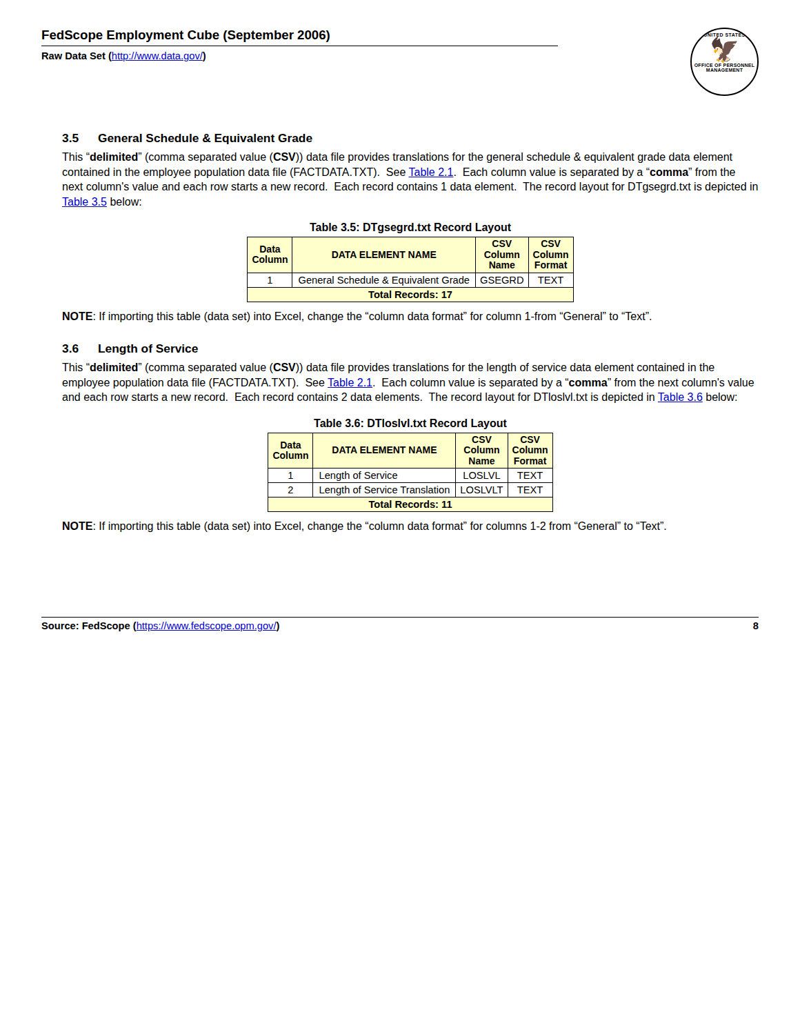FedScope Employment Cube (September 2006)
Raw Data Set (http://www.data.gov/)
UNITED STATES
🦅
OFFICE OF PERSONNEL MANAGEMENT
3.5 General Schedule & Equivalent Grade
This “delimited” (comma separated value (CSV)) data file provides translations for the general schedule & equivalent grade data element contained in the employee population data file (FACTDATA.TXT). See Table 2.1. Each column value is separated by a “comma” from the next column's value and each row starts a new record. Each record contains 1 data element. The record layout for DTgsegrd.txt is depicted in Table 3.5 below:
Table 3.5: DTgsegrd.txt Record Layout
| Data Column | DATA ELEMENT NAME | CSV Column Name | CSV Column Format |
| --- | --- | --- | --- |
| 1 | General Schedule & Equivalent Grade | GSEGRD | TEXT |
| Total Records: 17 |
NOTE: If importing this table (data set) into Excel, change the “column data format” for column 1-from “General” to “Text”.
3.6 Length of Service
This “delimited” (comma separated value (CSV)) data file provides translations for the length of service data element contained in the employee population data file (FACTDATA.TXT). See Table 2.1. Each column value is separated by a “comma” from the next column's value and each row starts a new record. Each record contains 2 data elements. The record layout for DTloslvl.txt is depicted in Table 3.6 below:
Table 3.6: DTloslvl.txt Record Layout
| Data Column | DATA ELEMENT NAME | CSV Column Name | CSV Column Format |
| --- | --- | --- | --- |
| 1 | Length of Service | LOSLVL | TEXT |
| 2 | Length of Service Translation | LOSLVLT | TEXT |
| Total Records: 11 |
NOTE: If importing this table (data set) into Excel, change the “column data format” for columns 1-2 from “General” to “Text”.
Source: FedScope (https://www.fedscope.opm.gov/)
8